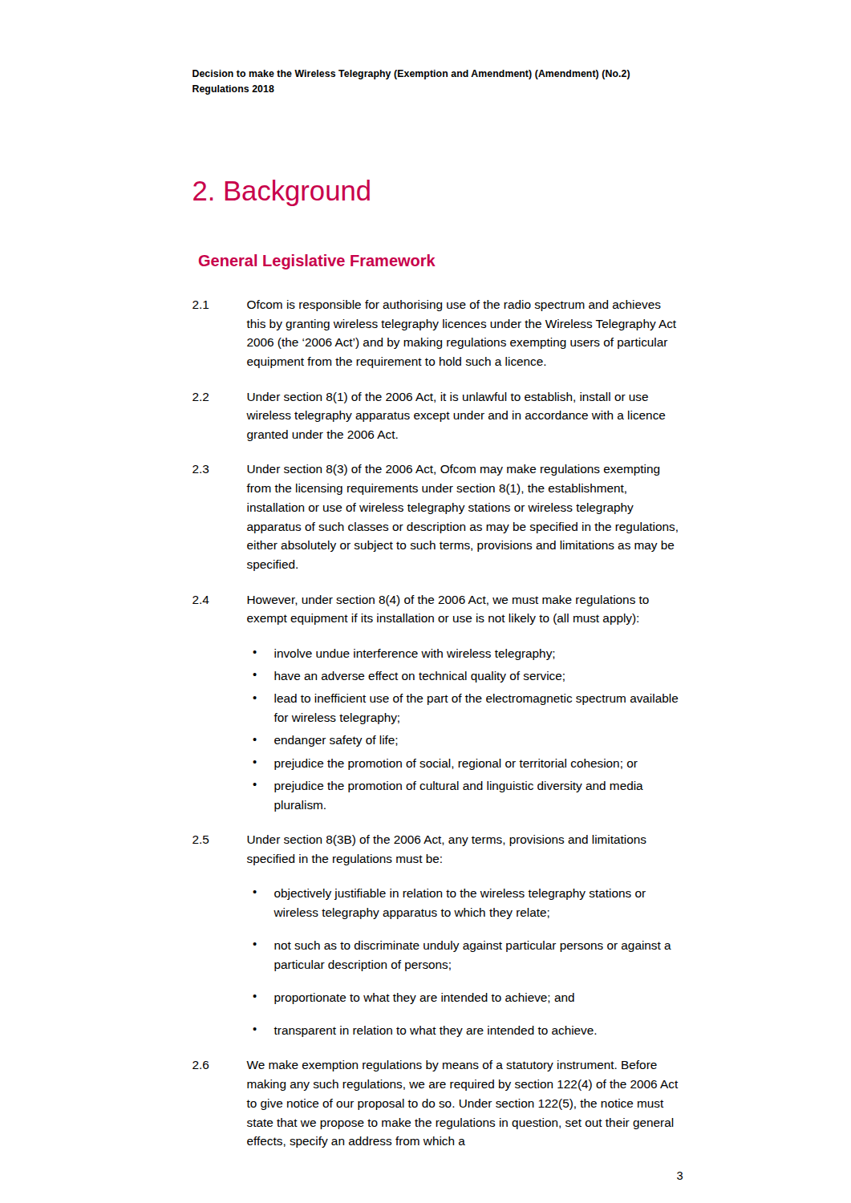Decision to make the Wireless Telegraphy (Exemption and Amendment) (Amendment) (No.2) Regulations 2018
2. Background
General Legislative Framework
2.1
Ofcom is responsible for authorising use of the radio spectrum and achieves this by granting wireless telegraphy licences under the Wireless Telegraphy Act 2006 (the ‘2006 Act’) and by making regulations exempting users of particular equipment from the requirement to hold such a licence.
2.2
Under section 8(1) of the 2006 Act, it is unlawful to establish, install or use wireless telegraphy apparatus except under and in accordance with a licence granted under the 2006 Act.
2.3
Under section 8(3) of the 2006 Act, Ofcom may make regulations exempting from the licensing requirements under section 8(1), the establishment, installation or use of wireless telegraphy stations or wireless telegraphy apparatus of such classes or description as may be specified in the regulations, either absolutely or subject to such terms, provisions and limitations as may be specified.
2.4
However, under section 8(4) of the 2006 Act, we must make regulations to exempt equipment if its installation or use is not likely to (all must apply):
involve undue interference with wireless telegraphy;
have an adverse effect on technical quality of service;
lead to inefficient use of the part of the electromagnetic spectrum available for wireless telegraphy;
endanger safety of life;
prejudice the promotion of social, regional or territorial cohesion; or
prejudice the promotion of cultural and linguistic diversity and media pluralism.
2.5
Under section 8(3B) of the 2006 Act, any terms, provisions and limitations specified in the regulations must be:
objectively justifiable in relation to the wireless telegraphy stations or wireless telegraphy apparatus to which they relate;
not such as to discriminate unduly against particular persons or against a particular description of persons;
proportionate to what they are intended to achieve; and
transparent in relation to what they are intended to achieve.
2.6
We make exemption regulations by means of a statutory instrument. Before making any such regulations, we are required by section 122(4) of the 2006 Act to give notice of our proposal to do so. Under section 122(5), the notice must state that we propose to make the regulations in question, set out their general effects, specify an address from which a
3